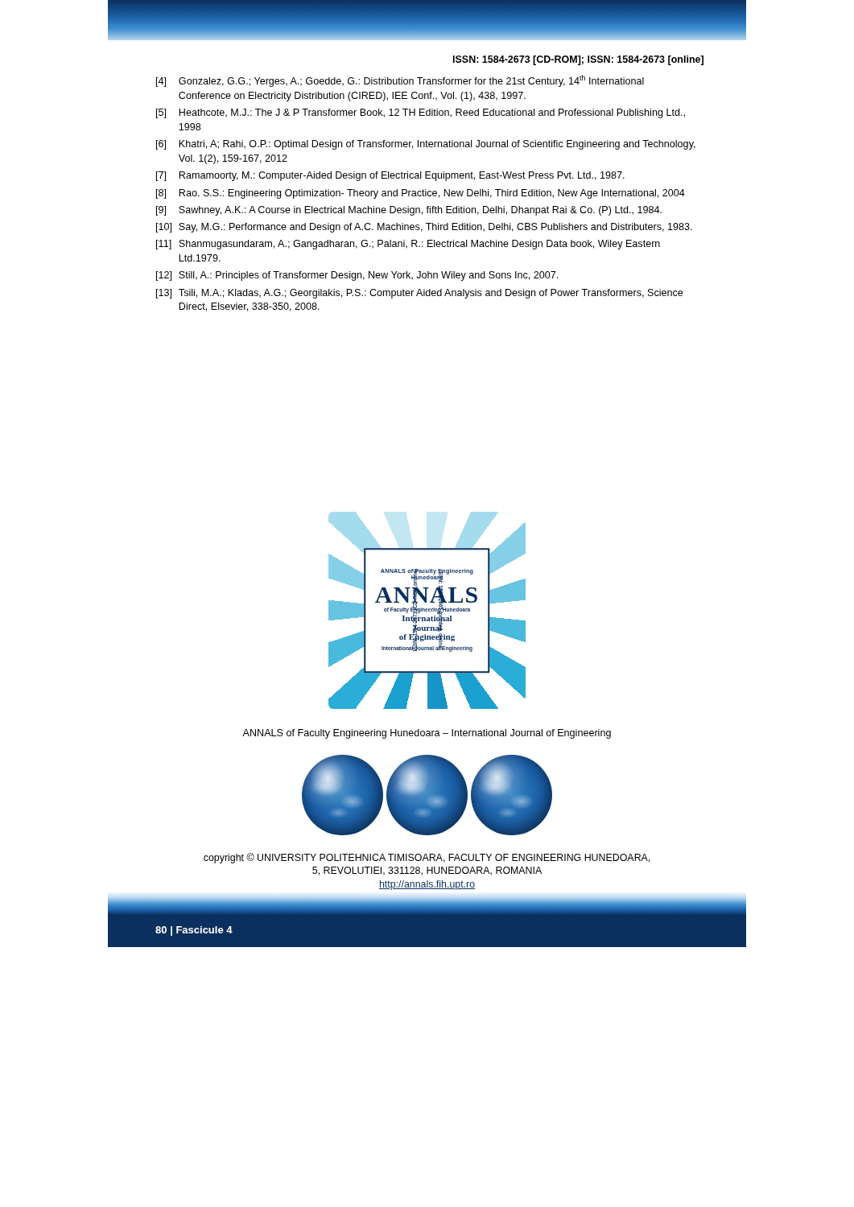ISSN: 1584-2673 [CD-ROM]; ISSN: 1584-2673 [online]
[4] Gonzalez, G.G.; Yerges, A.; Goedde, G.: Distribution Transformer for the 21st Century, 14th International Conference on Electricity Distribution (CIRED), IEE Conf., Vol. (1), 438, 1997.
[5] Heathcote, M.J.: The J & P Transformer Book, 12 TH Edition, Reed Educational and Professional Publishing Ltd., 1998
[6] Khatri, A; Rahi, O.P.: Optimal Design of Transformer, International Journal of Scientific Engineering and Technology, Vol. 1(2), 159-167, 2012
[7] Ramamoorty, M.: Computer-Aided Design of Electrical Equipment, East-West Press Pvt. Ltd., 1987.
[8] Rao. S.S.: Engineering Optimization- Theory and Practice, New Delhi, Third Edition, New Age International, 2004
[9] Sawhney, A.K.: A Course in Electrical Machine Design, fifth Edition, Delhi, Dhanpat Rai & Co. (P) Ltd., 1984.
[10] Say, M.G.: Performance and Design of A.C. Machines, Third Edition, Delhi, CBS Publishers and Distributers, 1983.
[11] Shanmugasundaram, A.; Gangadharan, G.; Palani, R.: Electrical Machine Design Data book, Wiley Eastern Ltd.1979.
[12] Still, A.: Principles of Transformer Design, New York, John Wiley and Sons Inc, 2007.
[13] Tsili, M.A.; Kladas, A.G.; Georgilakis, P.S.: Computer Aided Analysis and Design of Power Transformers, Science Direct, Elsevier, 338-350, 2008.
ANNALS of Faculty Engineering Hunedoara
ANNALS
of Faculty Engineering Hunedoara
International
Journal
of Engineering
International Journal of Engineering
ISSN: 1584-2673 (CD-ROM,online)
ISSN: 1584-2665 (printed, online)
ANNALS of Faculty Engineering Hunedoara – International Journal of Engineering
copyright © UNIVERSITY POLITEHNICA TIMISOARA, FACULTY OF ENGINEERING HUNEDOARA,
5, REVOLUTIEI, 331128, HUNEDOARA, ROMANIA
http://annals.fih.upt.ro
80 | Fascicule 4